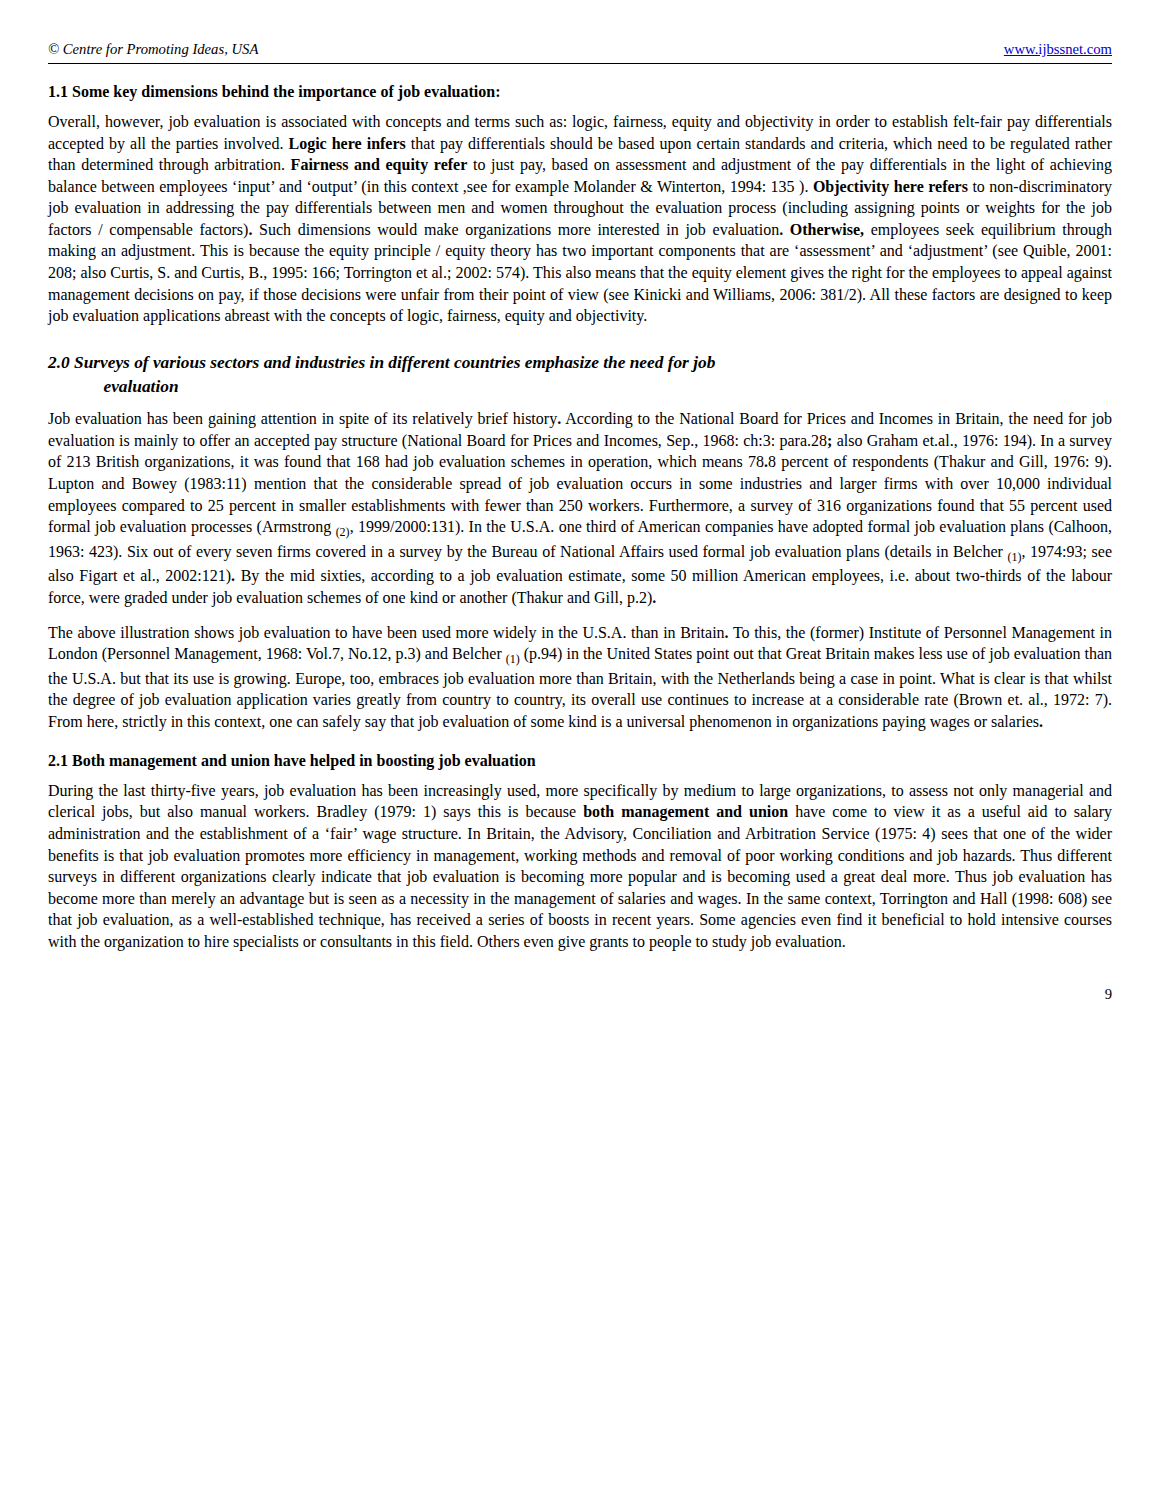© Centre for Promoting Ideas, USA www.ijbssnet.com
1.1 Some key dimensions behind the importance of job evaluation:
Overall, however, job evaluation is associated with concepts and terms such as: logic, fairness, equity and objectivity in order to establish felt-fair pay differentials accepted by all the parties involved. Logic here infers that pay differentials should be based upon certain standards and criteria, which need to be regulated rather than determined through arbitration. Fairness and equity refer to just pay, based on assessment and adjustment of the pay differentials in the light of achieving balance between employees ‘input’ and ‘output’ (in this context ,see for example Molander & Winterton, 1994: 135 ). Objectivity here refers to non-discriminatory job evaluation in addressing the pay differentials between men and women throughout the evaluation process (including assigning points or weights for the job factors / compensable factors). Such dimensions would make organizations more interested in job evaluation. Otherwise, employees seek equilibrium through making an adjustment. This is because the equity principle / equity theory has two important components that are ‘assessment’ and ‘adjustment’ (see Quible, 2001: 208; also Curtis, S. and Curtis, B., 1995: 166; Torrington et al.; 2002: 574). This also means that the equity element gives the right for the employees to appeal against management decisions on pay, if those decisions were unfair from their point of view (see Kinicki and Williams, 2006: 381/2). All these factors are designed to keep job evaluation applications abreast with the concepts of logic, fairness, equity and objectivity.
2.0 Surveys of various sectors and industries in different countries emphasize the need for jobevaluation
Job evaluation has been gaining attention in spite of its relatively brief history. According to the National Board for Prices and Incomes in Britain, the need for job evaluation is mainly to offer an accepted pay structure (National Board for Prices and Incomes, Sep., 1968: ch:3: para.28; also Graham et.al., 1976: 194). In a survey of 213 British organizations, it was found that 168 had job evaluation schemes in operation, which means 78. 8 percent of respondents (Thakur and Gill, 1976: 9). Lupton and Bowey (1983:11) mention that the considerable spread of job evaluation occurs in some industries and larger firms with over 10,000 individual employees compared to 25 percent in smaller establishments with fewer than 250 workers. Furthermore, a survey of 316 organizations found that 55 percent used formal job evaluation processes (Armstrong (2), 1999/2000:131). In the U.S.A. one third of American companies have adopted formal job evaluation plans (Calhoon, 1963: 423). Six out of every seven firms covered in a survey by the Bureau of National Affairs used formal job evaluation plans (details in Belcher (1), 1974:93; see also Figart et al., 2002:121). By the mid sixties, according to a job evaluation estimate, some 50 million American employees, i.e. about two-thirds of the labour force, were graded under job evaluation schemes of one kind or another (Thakur and Gill, p.2).
The above illustration shows job evaluation to have been used more widely in the U.S.A. than in Britain. To this, the (former) Institute of Personnel Management in London (Personnel Management, 1968: Vol.7, No.12, p.3) and Belcher (1) (p.94) in the United States point out that Great Britain makes less use of job evaluation than the U.S.A. but that its use is growing. Europe, too, embraces job evaluation more than Britain, with the Netherlands being a case in point. What is clear is that whilst the degree of job evaluation application varies greatly from country to country, its overall use continues to increase at a considerable rate (Brown et. al., 1972: 7). From here, strictly in this context, one can safely say that job evaluation of some kind is a universal phenomenon in organizations paying wages or salaries.
2.1 Both management and union have helped in boosting job evaluation
During the last thirty-five years, job evaluation has been increasingly used, more specifically by medium to large organizations, to assess not only managerial and clerical jobs, but also manual workers. Bradley (1979: 1) says this is because both management and union have come to view it as a useful aid to salary administration and the establishment of a ‘fair’ wage structure. In Britain, the Advisory, Conciliation and Arbitration Service (1975: 4) sees that one of the wider benefits is that job evaluation promotes more efficiency in management, working methods and removal of poor working conditions and job hazards. Thus different surveys in different organizations clearly indicate that job evaluation is becoming more popular and is becoming used a great deal more. Thus job evaluation has become more than merely an advantage but is seen as a necessity in the management of salaries and wages. In the same context, Torrington and Hall (1998: 608) see that job evaluation, as a well-established technique, has received a series of boosts in recent years. Some agencies even find it beneficial to hold intensive courses with the organization to hire specialists or consultants in this field. Others even give grants to people to study job evaluation.
9